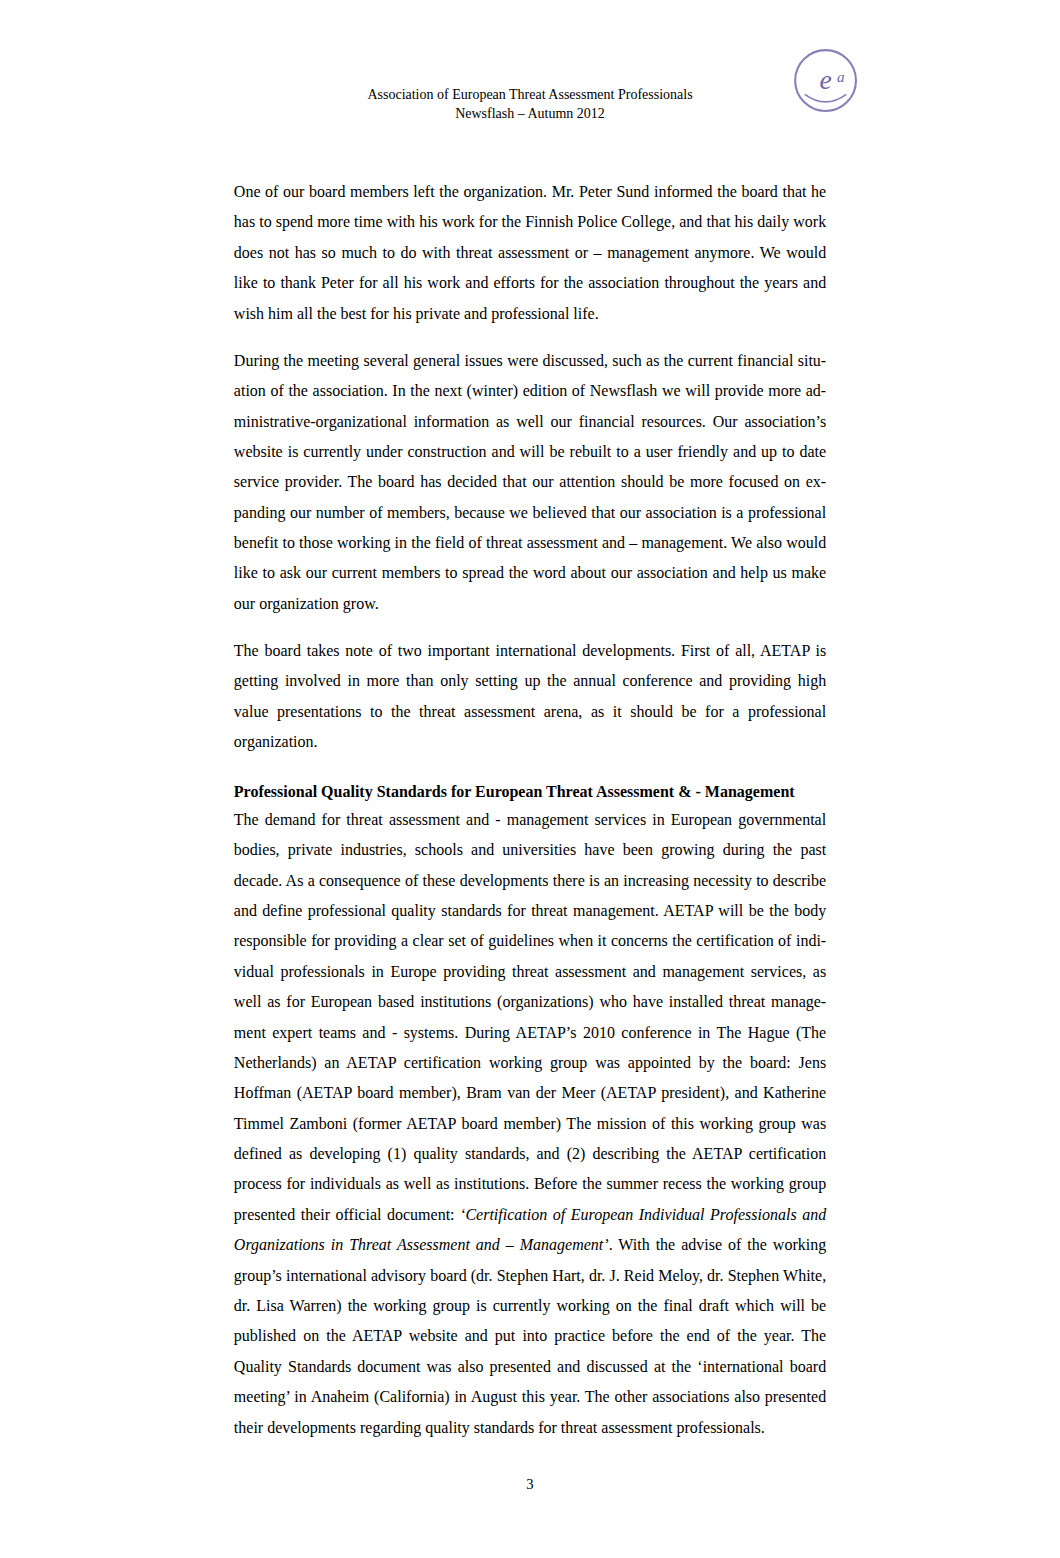e a
Association of European Threat Assessment Professionals
Newsflash – Autumn 2012
One of our board members left the organization. Mr. Peter Sund informed the board that he has to spend more time with his work for the Finnish Police College, and that his daily work does not has so much to do with threat assessment or – management anymore. We would like to thank Peter for all his work and efforts for the association throughout the years and wish him all the best for his private and professional life.
During the meeting several general issues were discussed, such as the current financial situation of the association. In the next (winter) edition of Newsflash we will provide more administrative-organizational information as well our financial resources. Our association’s website is currently under construction and will be rebuilt to a user friendly and up to date service provider. The board has decided that our attention should be more focused on expanding our number of members, because we believed that our association is a professional benefit to those working in the field of threat assessment and – management. We also would like to ask our current members to spread the word about our association and help us make our organization grow.
The board takes note of two important international developments. First of all, AETAP is getting involved in more than only setting up the annual conference and providing high value presentations to the threat assessment arena, as it should be for a professional organization.
Professional Quality Standards for European Threat Assessment & - Management
The demand for threat assessment and - management services in European governmental bodies, private industries, schools and universities have been growing during the past decade. As a consequence of these developments there is an increasing necessity to describe and define professional quality standards for threat management. AETAP will be the body responsible for providing a clear set of guidelines when it concerns the certification of individual professionals in Europe providing threat assessment and management services, as well as for European based institutions (organizations) who have installed threat management expert teams and - systems. During AETAP’s 2010 conference in The Hague (The Netherlands) an AETAP certification working group was appointed by the board: Jens Hoffman (AETAP board member), Bram van der Meer (AETAP president), and Katherine Timmel Zamboni (former AETAP board member) The mission of this working group was defined as developing (1) quality standards, and (2) describing the AETAP certification process for individuals as well as institutions. Before the summer recess the working group presented their official document: ‘Certification of European Individual Professionals and Organizations in Threat Assessment and – Management’. With the advise of the working group’s international advisory board (dr. Stephen Hart, dr. J. Reid Meloy, dr. Stephen White, dr. Lisa Warren) the working group is currently working on the final draft which will be published on the AETAP website and put into practice before the end of the year. The Quality Standards document was also presented and discussed at the ‘international board meeting’ in Anaheim (California) in August this year. The other associations also presented their developments regarding quality standards for threat assessment professionals.
3